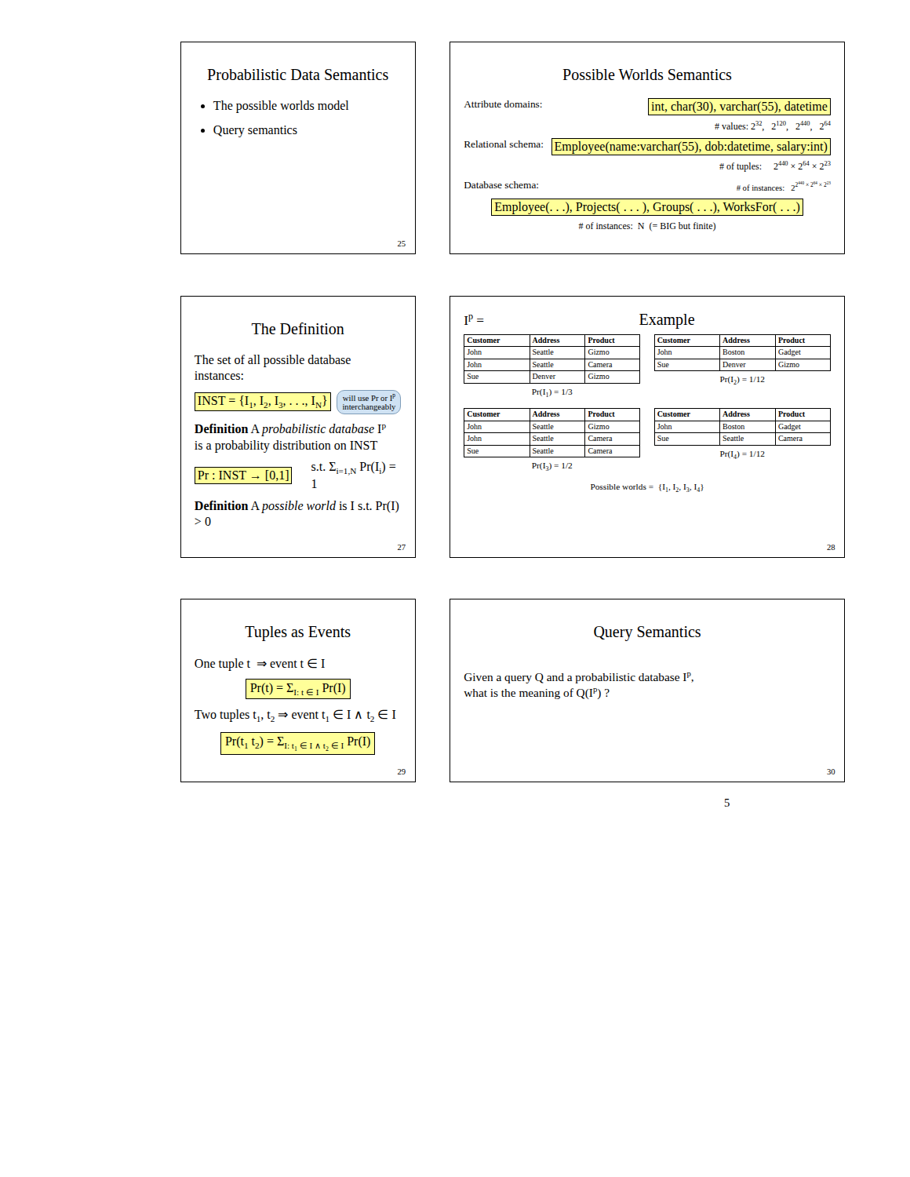Probabilistic Data Semantics
The possible worlds model
Query semantics
25
Possible Worlds Semantics
Attribute domains:
int, char(30), varchar(55), datetime
# values: 232, 2120, 2440, 264
Relational schema:
Employee(name:varchar(55), dob:datetime, salary:int)
# of tuples: 2440 × 264 × 223
Database schema:
# of instances: 22440 × 264 × 223
Employee(. . .), Projects( . . . ), Groups( . . .), WorksFor( . . .)
# of instances: N (= BIG but finite)
The Definition
The set of all possible database instances:
INST = {I1, I2, I3, . . ., IN}
will use Pr or Ip
interchangeably
Definition A probabilistic database Ip
is a probability distribution on INST
Pr : INST → [0,1] s.t. Σi=1,N Pr(Ii) = 1
Definition A possible world is I s.t. Pr(I) > 0
27
Ip =
Example
| Customer | Address | Product |
| --- | --- | --- |
| John | Seattle | Gizmo |
| John | Seattle | Camera |
| Sue | Denver | Gizmo |
Pr(I1) = 1/3
| Customer | Address | Product |
| --- | --- | --- |
| John | Boston | Gadget |
| Sue | Denver | Gizmo |
Pr(I2) = 1/12
| Customer | Address | Product |
| --- | --- | --- |
| John | Seattle | Gizmo |
| John | Seattle | Camera |
| Sue | Seattle | Camera |
Pr(I3) = 1/2
| Customer | Address | Product |
| --- | --- | --- |
| John | Boston | Gadget |
| Sue | Seattle | Camera |
Pr(I4) = 1/12
Possible worlds = {I1, I2, I3, I4}
28
Tuples as Events
One tuple t ⇒ event t ∈ I
Pr(t) = ΣI: t ∈ I Pr(I)
Two tuples t1, t2 ⇒ event t1 ∈ I ∧ t2 ∈ I
Pr(t1 t2) = ΣI: t1 ∈ I ∧ t2 ∈ I Pr(I)
29
Query Semantics
Given a query Q and a probabilistic database Ip,
what is the meaning of Q(Ip) ?
30
5